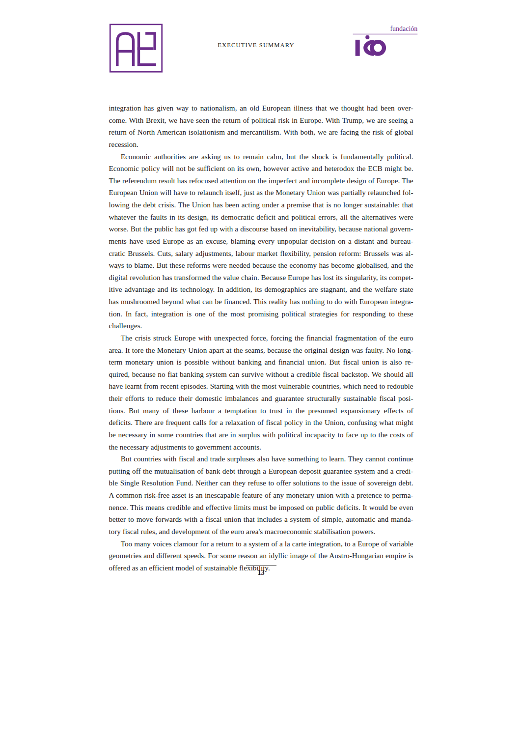EXECUTIVE SUMMARY
fundación
integration has given way to nationalism, an old European illness that we thought had been overcome. With Brexit, we have seen the return of political risk in Europe. With Trump, we are seeing a return of North American isolationism and mercantilism. With both, we are facing the risk of global recession.
Economic authorities are asking us to remain calm, but the shock is fundamentally political. Economic policy will not be sufficient on its own, however active and heterodox the ECB might be. The referendum result has refocused attention on the imperfect and incomplete design of Europe. The European Union will have to relaunch itself, just as the Monetary Union was partially relaunched following the debt crisis. The Union has been acting under a premise that is no longer sustainable: that whatever the faults in its design, its democratic deficit and political errors, all the alternatives were worse. But the public has got fed up with a discourse based on inevitability, because national governments have used Europe as an excuse, blaming every unpopular decision on a distant and bureaucratic Brussels. Cuts, salary adjustments, labour market flexibility, pension reform: Brussels was always to blame. But these reforms were needed because the economy has become globalised, and the digital revolution has transformed the value chain. Because Europe has lost its singularity, its competitive advantage and its technology. In addition, its demographics are stagnant, and the welfare state has mushroomed beyond what can be financed. This reality has nothing to do with European integration. In fact, integration is one of the most promising political strategies for responding to these challenges.
The crisis struck Europe with unexpected force, forcing the financial fragmentation of the euro area. It tore the Monetary Union apart at the seams, because the original design was faulty. No long-term monetary union is possible without banking and financial union. But fiscal union is also required, because no fiat banking system can survive without a credible fiscal backstop. We should all have learnt from recent episodes. Starting with the most vulnerable countries, which need to redouble their efforts to reduce their domestic imbalances and guarantee structurally sustainable fiscal positions. But many of these harbour a temptation to trust in the presumed expansionary effects of deficits. There are frequent calls for a relaxation of fiscal policy in the Union, confusing what might be necessary in some countries that are in surplus with political incapacity to face up to the costs of the necessary adjustments to government accounts.
But countries with fiscal and trade surpluses also have something to learn. They cannot continue putting off the mutualisation of bank debt through a European deposit guarantee system and a credible Single Resolution Fund. Neither can they refuse to offer solutions to the issue of sovereign debt. A common risk-free asset is an inescapable feature of any monetary union with a pretence to permanence. This means credible and effective limits must be imposed on public deficits. It would be even better to move forwards with a fiscal union that includes a system of simple, automatic and mandatory fiscal rules, and development of the euro area's macroeconomic stabilisation powers.
Too many voices clamour for a return to a system of a la carte integration, to a Europe of variable geometries and different speeds. For some reason an idyllic image of the Austro-Hungarian empire is offered as an efficient model of sustainable flexibility.
13